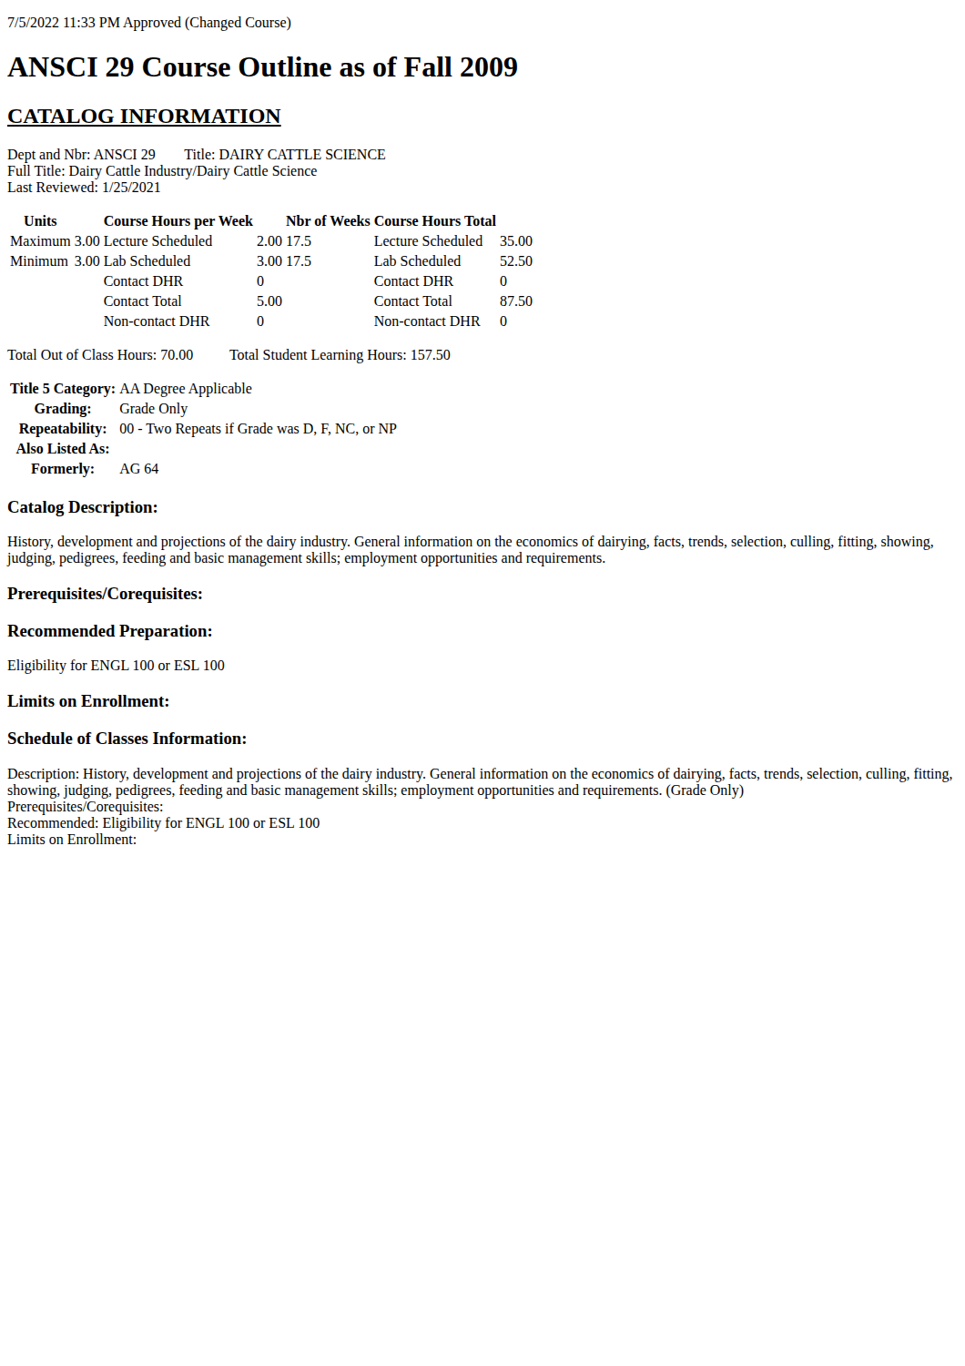7/5/2022 11:33 PM Approved (Changed Course)
ANSCI 29 Course Outline as of Fall 2009
CATALOG INFORMATION
Dept and Nbr: ANSCI 29 Title: DAIRY CATTLE SCIENCE
Full Title: Dairy Cattle Industry/Dairy Cattle Science
Last Reviewed: 1/25/2021
| Units | | Course Hours per Week | | Nbr of Weeks | Course Hours Total | |
| --- | --- | --- | --- | --- | --- | --- |
| Maximum | 3.00 | Lecture Scheduled | 2.00 | 17.5 | Lecture Scheduled | 35.00 |
| Minimum | 3.00 | Lab Scheduled | 3.00 | 17.5 | Lab Scheduled | 52.50 |
| | | Contact DHR | 0 | | Contact DHR | 0 |
| | | Contact Total | 5.00 | | Contact Total | 87.50 |
| | | Non-contact DHR | 0 | | Non-contact DHR | 0 |
Total Out of Class Hours: 70.00 Total Student Learning Hours: 157.50
| Title 5 Category: | AA Degree Applicable |
| Grading: | Grade Only |
| Repeatability: | 00 - Two Repeats if Grade was D, F, NC, or NP |
| Also Listed As: | |
| Formerly: | AG 64 |
Catalog Description:
History, development and projections of the dairy industry. General information on the economics of dairying, facts, trends, selection, culling, fitting, showing, judging, pedigrees, feeding and basic management skills; employment opportunities and requirements.
Prerequisites/Corequisites:
Recommended Preparation:
Eligibility for ENGL 100 or ESL 100
Limits on Enrollment:
Schedule of Classes Information:
Description: History, development and projections of the dairy industry. General information on the economics of dairying, facts, trends, selection, culling, fitting, showing, judging, pedigrees, feeding and basic management skills; employment opportunities and requirements. (Grade Only)
Prerequisites/Corequisites:
Recommended: Eligibility for ENGL 100 or ESL 100
Limits on Enrollment: